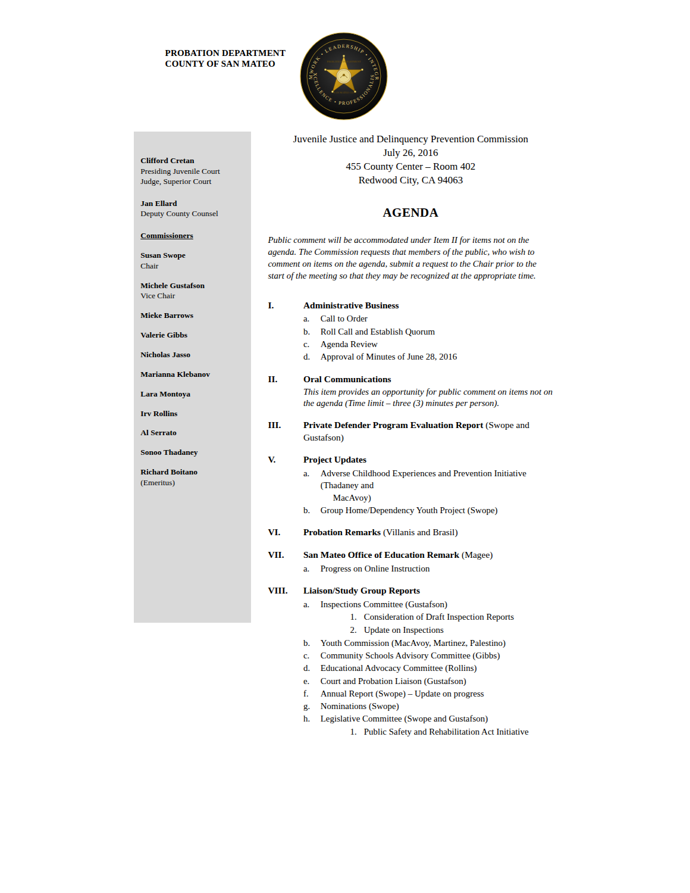PROBATION DEPARTMENT
COUNTY OF SAN MATEO
TEAMWORK • LEADERSHIP • INTEGRITY EXCELLENCE • PROFESSIONALISM PROBATION DEPARTMENT SAN MATEO CO.
Clifford Cretan
Presiding Juvenile Court
Judge, Superior Court
Jan Ellard
Deputy County Counsel
Commissioners
Susan Swope
Chair
Michele Gustafson
Vice Chair
Mieke Barrows
Valerie Gibbs
Nicholas Jasso
Marianna Klebanov
Lara Montoya
Irv Rollins
Al Serrato
Sonoo Thadaney
Richard Boitano
(Emeritus)
Juvenile Justice and Delinquency Prevention Commission
July 26, 2016
455 County Center – Room 402
Redwood City, CA 94063
AGENDA
Public comment will be accommodated under Item II for items not on the agenda. The Commission requests that members of the public, who wish to comment on items on the agenda, submit a request to the Chair prior to the start of the meeting so that they may be recognized at the appropriate time.
I.
Administrative Business
a. Call to Order
b. Roll Call and Establish Quorum
c. Agenda Review
d. Approval of Minutes of June 28, 2016
II.
Oral Communications
This item provides an opportunity for public comment on items not on the agenda (Time limit – three (3) minutes per person).
III.
Private Defender Program Evaluation Report (Swope and Gustafson)
V.
Project Updates
a. Adverse Childhood Experiences and Prevention Initiative (Thadaney and MacAvoy)
b. Group Home/Dependency Youth Project (Swope)
VI.
Probation Remarks (Villanis and Brasil)
VII.
San Mateo Office of Education Remark (Magee)
a. Progress on Online Instruction
VIII.
Liaison/Study Group Reports
a. Inspections Committee (Gustafson)
1. Consideration of Draft Inspection Reports
2. Update on Inspections
b. Youth Commission (MacAvoy, Martinez, Palestino)
c. Community Schools Advisory Committee (Gibbs)
d. Educational Advocacy Committee (Rollins)
e. Court and Probation Liaison (Gustafson)
f. Annual Report (Swope) – Update on progress
g. Nominations (Swope)
h. Legislative Committee (Swope and Gustafson)
1. Public Safety and Rehabilitation Act Initiative